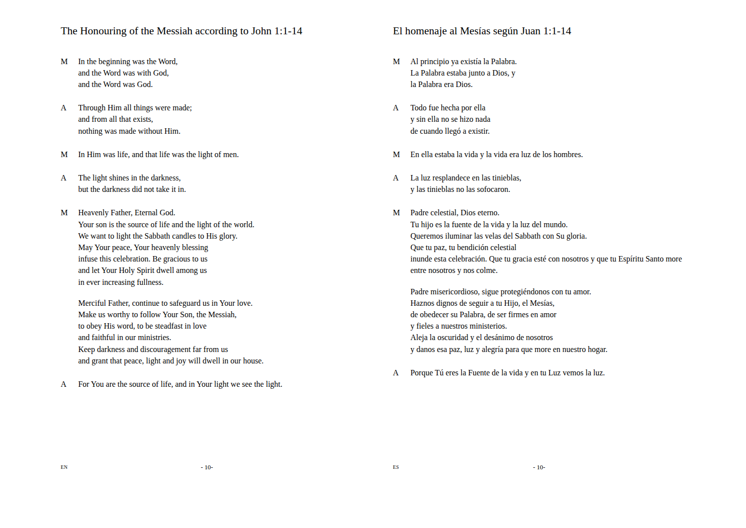The Honouring of the Messiah according to John 1:1-14
M
In the beginning was the Word,
and the Word was with God,
and the Word was God.
A
Through Him all things were made;
and from all that exists,
nothing was made without Him.
M
In Him was life, and that life was the light of men.
A
The light shines in the darkness,
but the darkness did not take it in.
M
Heavenly Father, Eternal God.
Your son is the source of life and the light of the world.
We want to light the Sabbath candles to His glory.
May Your peace, Your heavenly blessing
infuse this celebration. Be gracious to us
and let Your Holy Spirit dwell among us
in ever increasing fullness.
Merciful Father, continue to safeguard us in Your love.
Make us worthy to follow Your Son, the Messiah,
to obey His word, to be steadfast in love
and faithful in our ministries.
Keep darkness and discouragement far from us
and grant that peace, light and joy will dwell in our house.
A
For You are the source of life, and in Your light we see the light.
EN
- 10-
El homenaje al Mesías según Juan 1:1-14
M
Al principio ya existía la Palabra.
La Palabra estaba junto a Dios, y
la Palabra era Dios.
A
Todo fue hecha por ella
y sin ella no se hizo nada
de cuando llegó a existir.
M
En ella estaba la vida y la vida era luz de los hombres.
A
La luz resplandece en las tinieblas,
y las tinieblas no las sofocaron.
M
Padre celestial, Dios eterno.
Tu hijo es la fuente de la vida y la luz del mundo.
Queremos iluminar las velas del Sabbath con Su gloria.
Que tu paz, tu bendición celestial
inunde esta celebración. Que tu gracia esté con nosotros y que tu Espíritu Santo more entre nosotros y nos colme.
Padre misericordioso, sigue protegiéndonos con tu amor.
Haznos dignos de seguir a tu Hijo, el Mesías,
de obedecer su Palabra, de ser firmes en amor
y fieles a nuestros ministerios.
Aleja la oscuridad y el desánimo de nosotros
y danos esa paz, luz y alegría para que more en nuestro hogar.
A
Porque Tú eres la Fuente de la vida y en tu Luz vemos la luz.
ES
- 10-